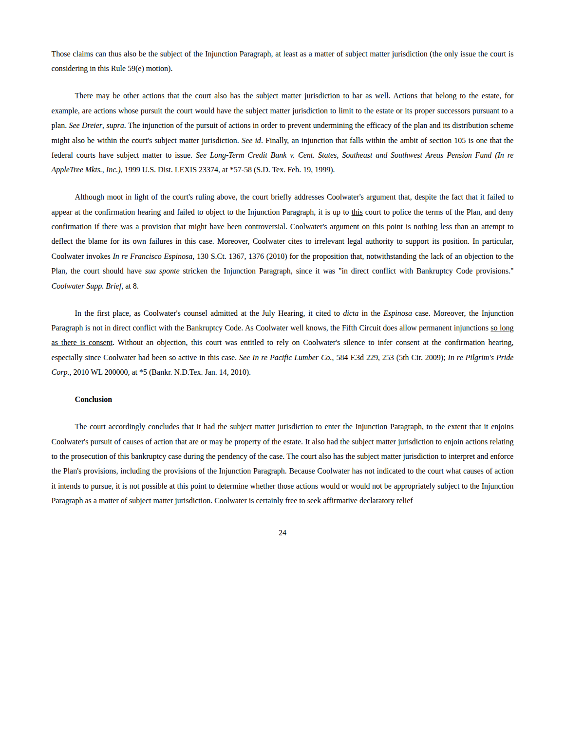Those claims can thus also be the subject of the Injunction Paragraph, at least as a matter of subject matter jurisdiction (the only issue the court is considering in this Rule 59(e) motion).
There may be other actions that the court also has the subject matter jurisdiction to bar as well. Actions that belong to the estate, for example, are actions whose pursuit the court would have the subject matter jurisdiction to limit to the estate or its proper successors pursuant to a plan. See Dreier, supra. The injunction of the pursuit of actions in order to prevent undermining the efficacy of the plan and its distribution scheme might also be within the court's subject matter jurisdiction. See id. Finally, an injunction that falls within the ambit of section 105 is one that the federal courts have subject matter to issue. See Long-Term Credit Bank v. Cent. States, Southeast and Southwest Areas Pension Fund (In re AppleTree Mkts., Inc.), 1999 U.S. Dist. LEXIS 23374, at *57-58 (S.D. Tex. Feb. 19, 1999).
Although moot in light of the court's ruling above, the court briefly addresses Coolwater's argument that, despite the fact that it failed to appear at the confirmation hearing and failed to object to the Injunction Paragraph, it is up to this court to police the terms of the Plan, and deny confirmation if there was a provision that might have been controversial. Coolwater's argument on this point is nothing less than an attempt to deflect the blame for its own failures in this case. Moreover, Coolwater cites to irrelevant legal authority to support its position. In particular, Coolwater invokes In re Francisco Espinosa, 130 S.Ct. 1367, 1376 (2010) for the proposition that, notwithstanding the lack of an objection to the Plan, the court should have sua sponte stricken the Injunction Paragraph, since it was "in direct conflict with Bankruptcy Code provisions." Coolwater Supp. Brief, at 8.
In the first place, as Coolwater's counsel admitted at the July Hearing, it cited to dicta in the Espinosa case. Moreover, the Injunction Paragraph is not in direct conflict with the Bankruptcy Code. As Coolwater well knows, the Fifth Circuit does allow permanent injunctions so long as there is consent. Without an objection, this court was entitled to rely on Coolwater's silence to infer consent at the confirmation hearing, especially since Coolwater had been so active in this case. See In re Pacific Lumber Co., 584 F.3d 229, 253 (5th Cir. 2009); In re Pilgrim's Pride Corp., 2010 WL 200000, at *5 (Bankr. N.D.Tex. Jan. 14, 2010).
Conclusion
The court accordingly concludes that it had the subject matter jurisdiction to enter the Injunction Paragraph, to the extent that it enjoins Coolwater's pursuit of causes of action that are or may be property of the estate. It also had the subject matter jurisdiction to enjoin actions relating to the prosecution of this bankruptcy case during the pendency of the case. The court also has the subject matter jurisdiction to interpret and enforce the Plan's provisions, including the provisions of the Injunction Paragraph. Because Coolwater has not indicated to the court what causes of action it intends to pursue, it is not possible at this point to determine whether those actions would or would not be appropriately subject to the Injunction Paragraph as a matter of subject matter jurisdiction. Coolwater is certainly free to seek affirmative declaratory relief
24